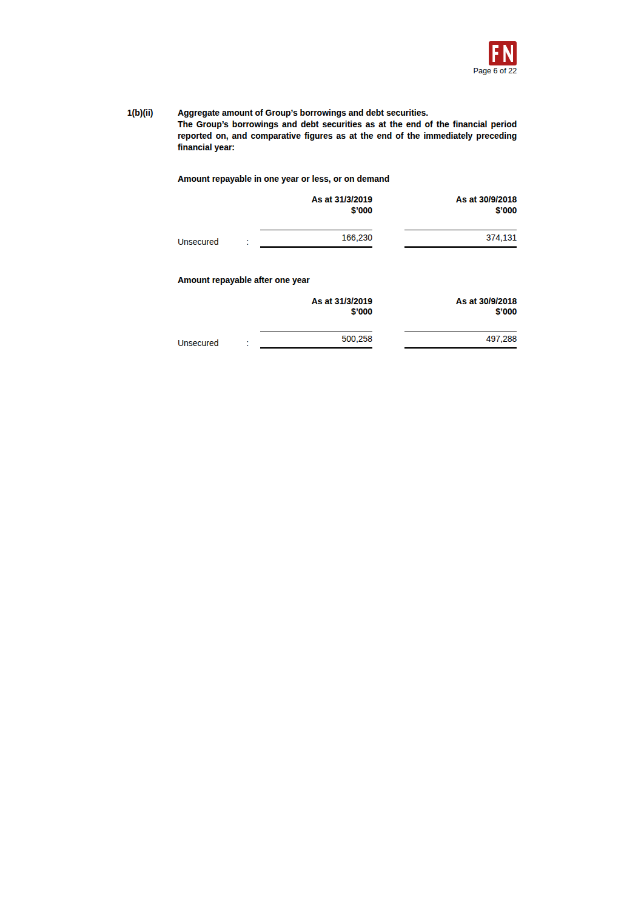Page 6 of 22
1(b)(ii)
Aggregate amount of Group’s borrowings and debt securities.
The Group’s borrowings and debt securities as at the end of the financial period reported on, and comparative figures as at the end of the immediately preceding financial year:
Amount repayable in one year or less, or on demand
| | | As at 31/3/2019 $’000 | | As at 30/9/2018 $’000 |
| Unsecured | : | 166,230 | | 374,131 |
Amount repayable after one year
| | | As at 31/3/2019 $’000 | | As at 30/9/2018 $’000 |
| Unsecured | : | 500,258 | | 497,288 |